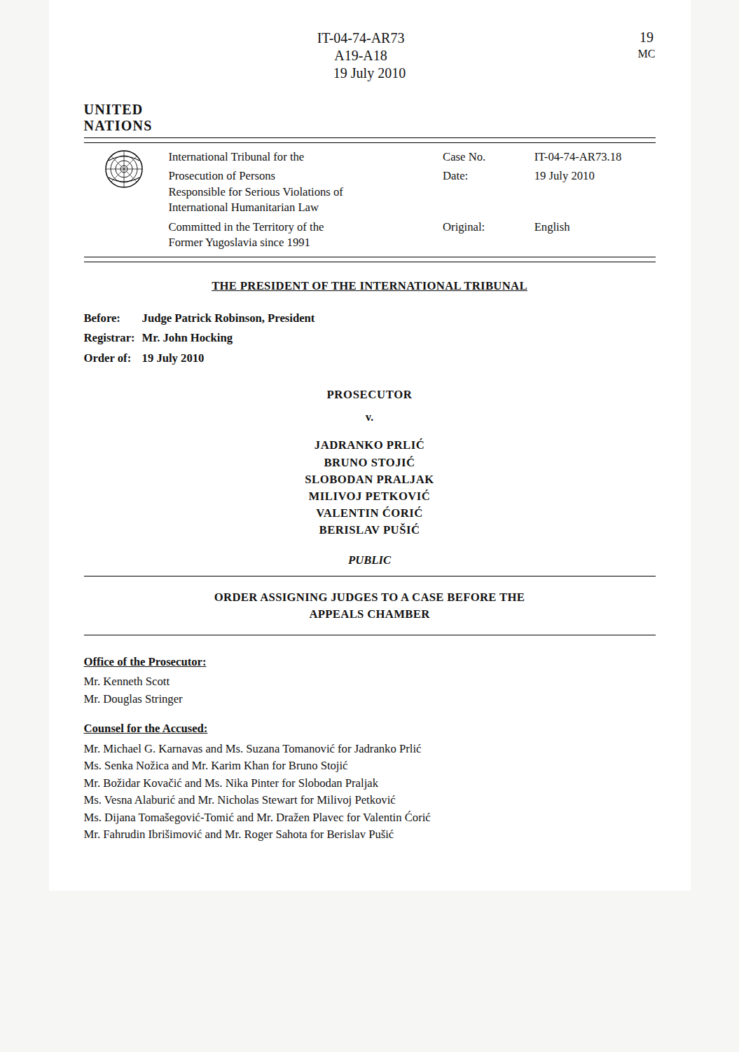19
MC
IT-04-74-AR73
A19-A18
19 July 2010
UNITED
NATIONS
| | International Tribunal for the | Case No. | IT-04-74-AR73.18 |
| Prosecution of Persons Responsible for Serious Violations of International Humanitarian Law | Date: | 19 July 2010 |
| Committed in the Territory of the Former Yugoslavia since 1991 | Original: | English |
THE PRESIDENT OF THE INTERNATIONAL TRIBUNAL
| Before: | Judge Patrick Robinson, President |
| Registrar: | Mr. John Hocking |
| Order of: | 19 July 2010 |
PROSECUTOR
v.
JADRANKO PRLIĆ
BRUNO STOJIĆ
SLOBODAN PRALJAK
MILIVOJ PETKOVIĆ
VALENTIN ĆORIĆ
BERISLAV PUŠIĆ
PUBLIC
ORDER ASSIGNING JUDGES TO A CASE BEFORE THE
APPEALS CHAMBER
Office of the Prosecutor:
Mr. Kenneth Scott
Mr. Douglas Stringer
Counsel for the Accused:
Mr. Michael G. Karnavas and Ms. Suzana Tomanović for Jadranko Prlić
Ms. Senka Nožica and Mr. Karim Khan for Bruno Stojić
Mr. Božidar Kovačić and Ms. Nika Pinter for Slobodan Praljak
Ms. Vesna Alaburić and Mr. Nicholas Stewart for Milivoj Petković
Ms. Dijana Tomašegović-Tomić and Mr. Dražen Plavec for Valentin Ćorić
Mr. Fahrudin Ibrišimović and Mr. Roger Sahota for Berislav Pušić